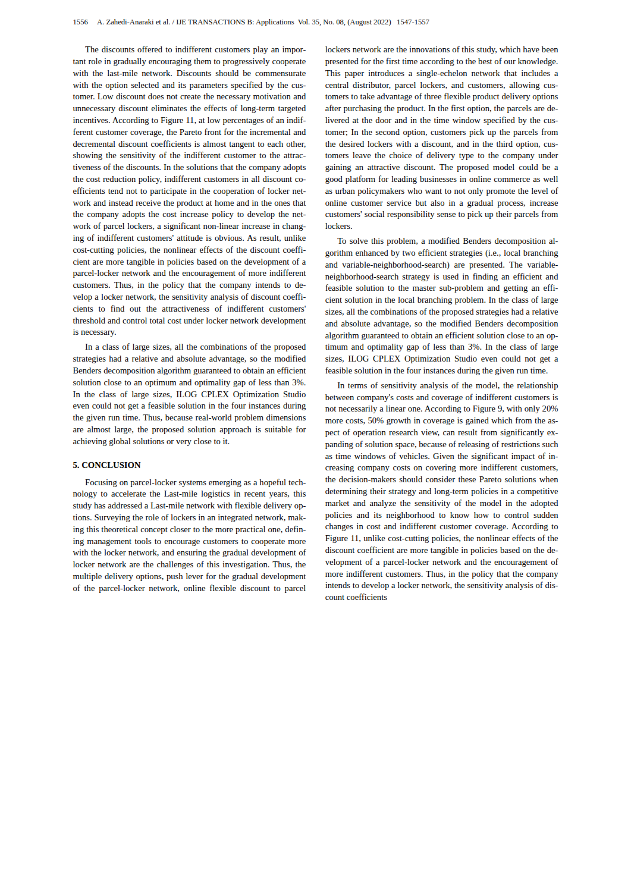1556 A. Zahedi-Anaraki et al. / IJE TRANSACTIONS B: Applications Vol. 35, No. 08, (August 2022) 1547-1557
The discounts offered to indifferent customers play an important role in gradually encouraging them to progressively cooperate with the last-mile network. Discounts should be commensurate with the option selected and its parameters specified by the customer. Low discount does not create the necessary motivation and unnecessary discount eliminates the effects of long-term targeted incentives. According to Figure 11, at low percentages of an indifferent customer coverage, the Pareto front for the incremental and decremental discount coefficients is almost tangent to each other, showing the sensitivity of the indifferent customer to the attractiveness of the discounts. In the solutions that the company adopts the cost reduction policy, indifferent customers in all discount coefficients tend not to participate in the cooperation of locker network and instead receive the product at home and in the ones that the company adopts the cost increase policy to develop the network of parcel lockers, a significant non-linear increase in changing of indifferent customers' attitude is obvious. As result, unlike cost-cutting policies, the nonlinear effects of the discount coefficient are more tangible in policies based on the development of a parcel-locker network and the encouragement of more indifferent customers. Thus, in the policy that the company intends to develop a locker network, the sensitivity analysis of discount coefficients to find out the attractiveness of indifferent customers' threshold and control total cost under locker network development is necessary.
In a class of large sizes, all the combinations of the proposed strategies had a relative and absolute advantage, so the modified Benders decomposition algorithm guaranteed to obtain an efficient solution close to an optimum and optimality gap of less than 3%. In the class of large sizes, ILOG CPLEX Optimization Studio even could not get a feasible solution in the four instances during the given run time. Thus, because real-world problem dimensions are almost large, the proposed solution approach is suitable for achieving global solutions or very close to it.
5. CONCLUSION
Focusing on parcel-locker systems emerging as a hopeful technology to accelerate the Last-mile logistics in recent years, this study has addressed a Last-mile network with flexible delivery options. Surveying the role of lockers in an integrated network, making this theoretical concept closer to the more practical one, defining management tools to encourage customers to cooperate more with the locker network, and ensuring the gradual development of locker network are the challenges of this investigation. Thus, the multiple delivery options, push lever for the gradual development of the parcel-locker network, online flexible discount to parcel lockers network are the innovations of this study, which have been presented for the first time according to the best of our knowledge. This paper introduces a single-echelon network that includes a central distributor, parcel lockers, and customers, allowing customers to take advantage of three flexible product delivery options after purchasing the product. In the first option, the parcels are delivered at the door and in the time window specified by the customer; In the second option, customers pick up the parcels from the desired lockers with a discount, and in the third option, customers leave the choice of delivery type to the company under gaining an attractive discount. The proposed model could be a good platform for leading businesses in online commerce as well as urban policymakers who want to not only promote the level of online customer service but also in a gradual process, increase customers' social responsibility sense to pick up their parcels from lockers.
To solve this problem, a modified Benders decomposition algorithm enhanced by two efficient strategies (i.e., local branching and variable-neighborhood-search) are presented. The variable-neighborhood-search strategy is used in finding an efficient and feasible solution to the master sub-problem and getting an efficient solution in the local branching problem. In the class of large sizes, all the combinations of the proposed strategies had a relative and absolute advantage, so the modified Benders decomposition algorithm guaranteed to obtain an efficient solution close to an optimum and optimality gap of less than 3%. In the class of large sizes, ILOG CPLEX Optimization Studio even could not get a feasible solution in the four instances during the given run time.
In terms of sensitivity analysis of the model, the relationship between company's costs and coverage of indifferent customers is not necessarily a linear one. According to Figure 9, with only 20% more costs, 50% growth in coverage is gained which from the aspect of operation research view, can result from significantly expanding of solution space, because of releasing of restrictions such as time windows of vehicles. Given the significant impact of increasing company costs on covering more indifferent customers, the decision-makers should consider these Pareto solutions when determining their strategy and long-term policies in a competitive market and analyze the sensitivity of the model in the adopted policies and its neighborhood to know how to control sudden changes in cost and indifferent customer coverage. According to Figure 11, unlike cost-cutting policies, the nonlinear effects of the discount coefficient are more tangible in policies based on the development of a parcel-locker network and the encouragement of more indifferent customers. Thus, in the policy that the company intends to develop a locker network, the sensitivity analysis of discount coefficients